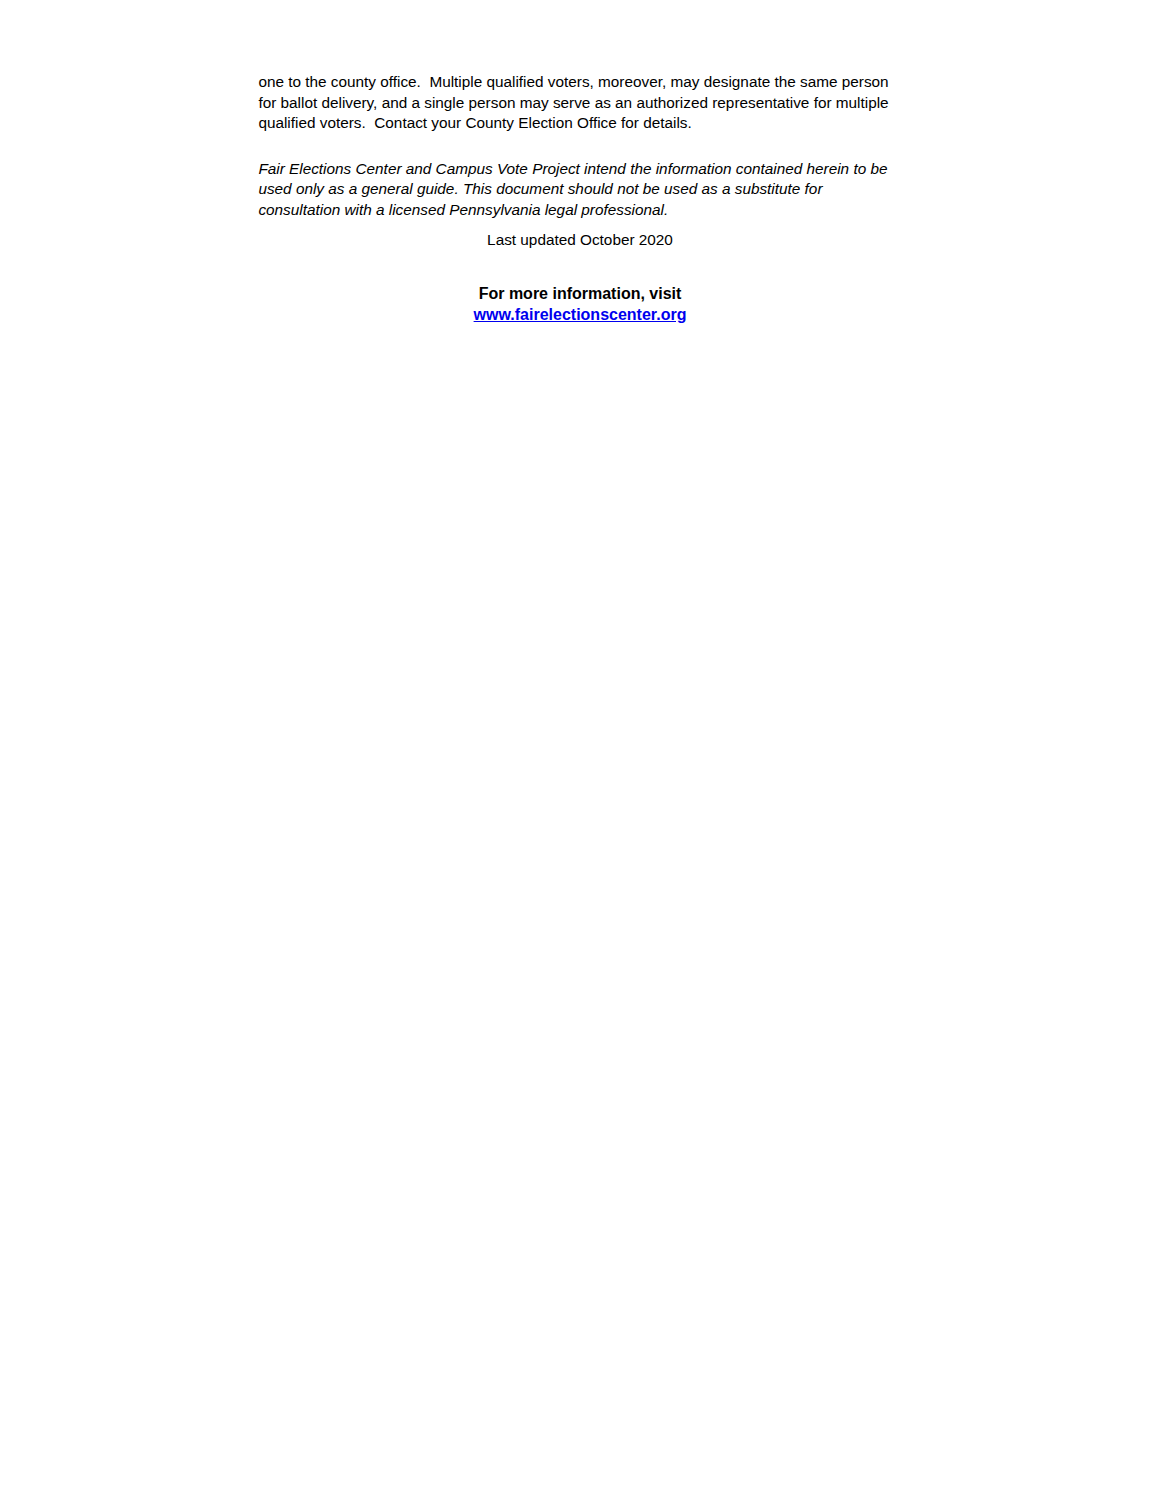one to the county office. Multiple qualified voters, moreover, may designate the same person for ballot delivery, and a single person may serve as an authorized representative for multiple qualified voters. Contact your County Election Office for details.
Fair Elections Center and Campus Vote Project intend the information contained herein to be used only as a general guide. This document should not be used as a substitute for consultation with a licensed Pennsylvania legal professional.
Last updated October 2020
For more information, visit
www.fairelectionscenter.org